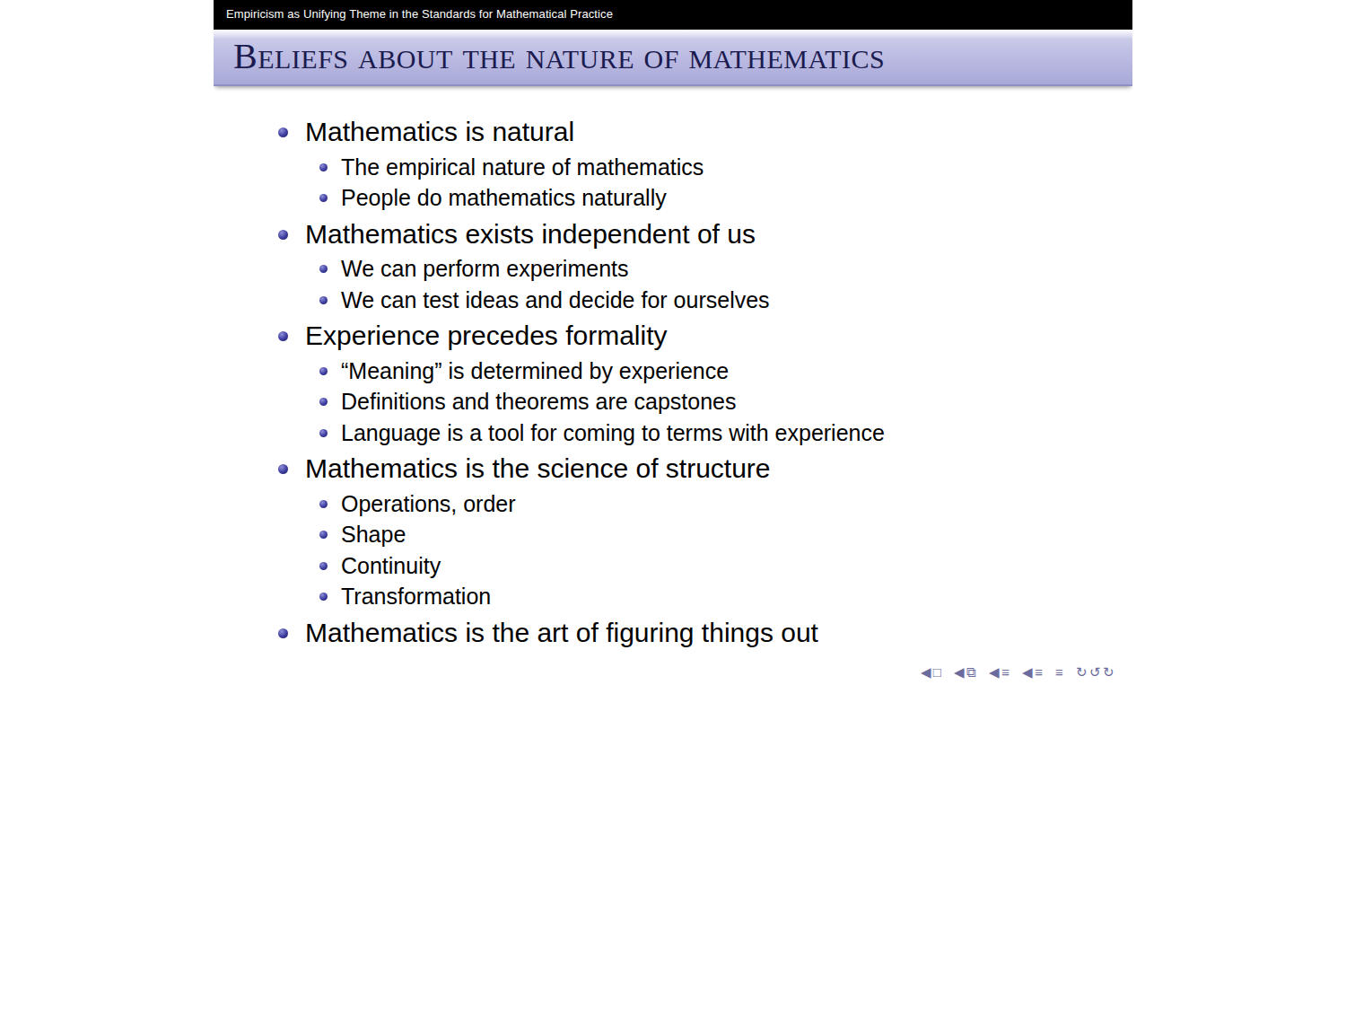Empiricism as Unifying Theme in the Standards for Mathematical Practice
BELIEFS ABOUT THE NATURE OF MATHEMATICS
Mathematics is natural
The empirical nature of mathematics
People do mathematics naturally
Mathematics exists independent of us
We can perform experiments
We can test ideas and decide for ourselves
Experience precedes formality
“Meaning” is determined by experience
Definitions and theorems are capstones
Language is a tool for coming to terms with experience
Mathematics is the science of structure
Operations, order
Shape
Continuity
Transformation
Mathematics is the art of figuring things out
◀□ ◀⧉ ◀≡ ◀≡ ≡ ↻↺↻